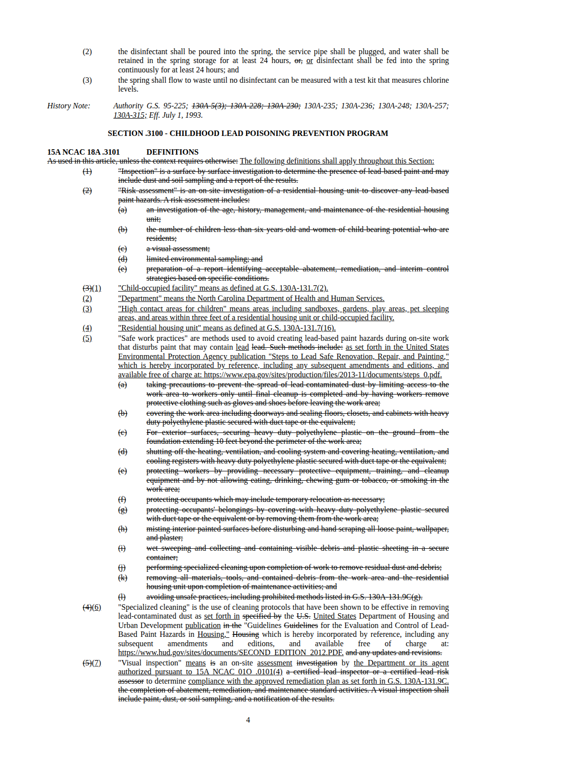(2)
the disinfectant shall be poured into the spring, the service pipe shall be plugged, and water shall be retained in the spring storage for at least 24 hours, or, or disinfectant shall be fed into the spring continuously for at least 24 hours; and
(3)
the spring shall flow to waste until no disinfectant can be measured with a test kit that measures chlorine levels.
History Note:
Authority G.S. 95-225; 130A-5(3); 130A-228; 130A-230; 130A-235; 130A-236; 130A-248; 130A-257; 130A-315; Eff. July 1, 1993.
SECTION .3100 - CHILDHOOD LEAD POISONING PREVENTION PROGRAM
15A NCAC 18A .3101
DEFINITIONS
As used in this article, unless the context requires otherwise: The following definitions shall apply throughout this Section:
(1)
"Inspection" is a surface by surface investigation to determine the presence of lead-based paint and may include dust and soil sampling and a report of the results.
(2)
"Risk assessment" is an on-site investigation of a residential housing unit to discover any lead-based paint hazards. A risk assessment includes:
(a)
an investigation of the age, history, management, and maintenance of the residential housing unit;
(b)
the number of children less than six years old and women of child-bearing potential who are residents;
(c)
a visual assessment;
(d)
limited environmental sampling; and
(e)
preparation of a report identifying acceptable abatement, remediation, and interim control strategies based on specific conditions.
(3)(1)
"Child-occupied facility" means as defined at G.S. 130A-131.7(2).
(2)
"Department" means the North Carolina Department of Health and Human Services.
(3)
"High contact areas for children" means areas including sandboxes, gardens, play areas, pet sleeping areas, and areas within three feet of a residential housing unit or child-occupied facility.
(4)
"Residential housing unit" means as defined at G.S. 130A-131.7(16).
(5)
"Safe work practices" are methods used to avoid creating lead-based paint hazards during on-site work that disturbs paint that may contain lead lead. Such methods include: as set forth in the United States Environmental Protection Agency publication "Steps to Lead Safe Renovation, Repair, and Painting," which is hereby incorporated by reference, including any subsequent amendments and editions, and available free of charge at: https://www.epa.gov/sites/production/files/2013-11/documents/steps_0.pdf.
(a)
taking precautions to prevent the spread of lead-contaminated dust by limiting access to the work area to workers only until final cleanup is completed and by having workers remove protective clothing such as gloves and shoes before leaving the work area;
(b)
covering the work area including doorways and sealing floors, closets, and cabinets with heavy duty polyethylene plastic secured with duct tape or the equivalent;
(c)
For exterior surfaces, securing heavy duty polyethylene plastic on the ground from the foundation extending 10 feet beyond the perimeter of the work area;
(d)
shutting off the heating, ventilation, and cooling system and covering heating, ventilation, and cooling registers with heavy duty polyethylene plastic secured with duct tape or the equivalent;
(e)
protecting workers by providing necessary protective equipment, training, and cleanup equipment and by not allowing eating, drinking, chewing gum or tobacco, or smoking in the work area;
(f)
protecting occupants which may include temporary relocation as necessary;
(g)
protecting occupants' belongings by covering with heavy duty polyethylene plastic secured with duct tape or the equivalent or by removing them from the work area;
(h)
misting interior painted surfaces before disturbing and hand scraping all loose paint, wallpaper, and plaster;
(i)
wet sweeping and collecting and containing visible debris and plastic sheeting in a secure container;
(j)
performing specialized cleaning upon completion of work to remove residual dust and debris;
(k)
removing all materials, tools, and contained debris from the work area and the residential housing unit upon completion of maintenance activities; and
(l)
avoiding unsafe practices, including prohibited methods listed in G.S. 130A-131.9C(g).
(4)(6)
"Specialized cleaning" is the use of cleaning protocols that have been shown to be effective in removing lead-contaminated dust as set forth in specified by the U.S. United States Department of Housing and Urban Development publication in the "Guidelines Guidelines for the Evaluation and Control of Lead-Based Paint Hazards in Housing," Housing which is hereby incorporated by reference, including any subsequent amendments and editions, and available free of charge at: https://www.hud.gov/sites/documents/SECOND_EDITION_2012.PDF. and any updates and revisions.
(5)(7)
"Visual inspection" means is an on-site assessment investigation by the Department or its agent authorized pursuant to 15A NCAC 01O .0101(4) a certified lead inspector or a certified lead risk assessor to determine compliance with the approved remediation plan as set forth in G.S. 130A-131.9C. the completion of abatement, remediation, and maintenance standard activities. A visual inspection shall include paint, dust, or soil sampling, and a notification of the results.
4